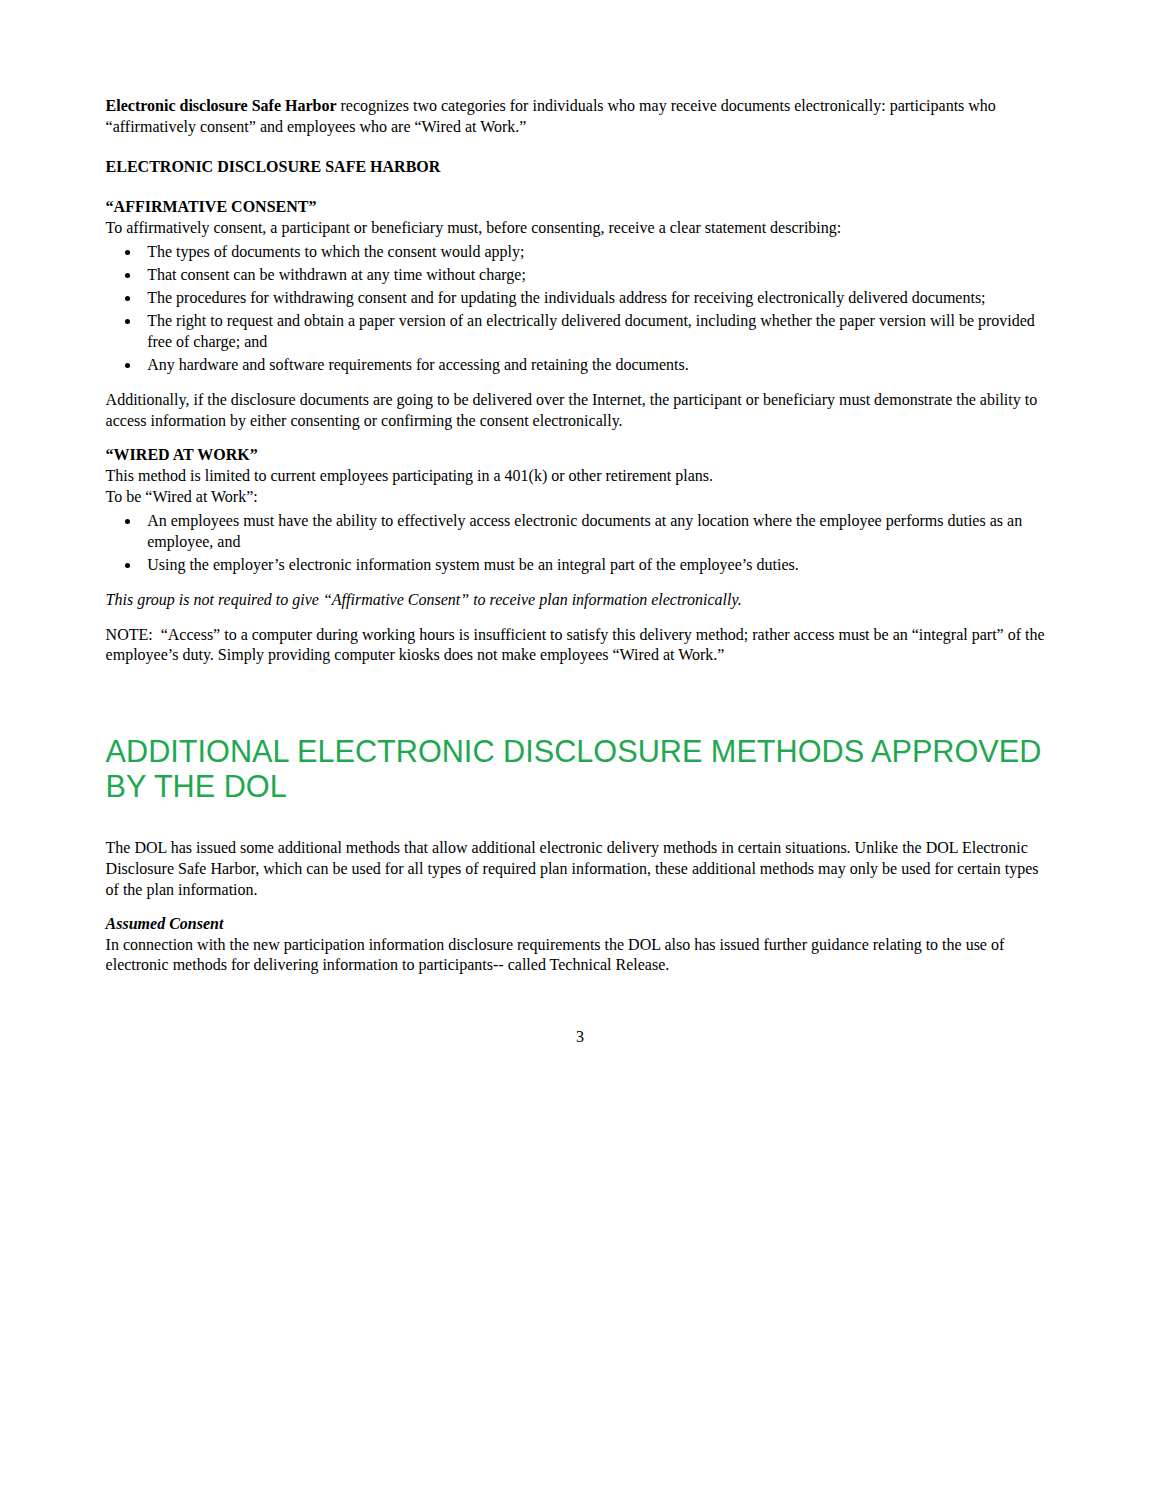Electronic disclosure Safe Harbor recognizes two categories for individuals who may receive documents electronically: participants who “affirmatively consent” and employees who are “Wired at Work.”
ELECTRONIC DISCLOSURE SAFE HARBOR
“AFFIRMATIVE CONSENT”
To affirmatively consent, a participant or beneficiary must, before consenting, receive a clear statement describing:
The types of documents to which the consent would apply;
That consent can be withdrawn at any time without charge;
The procedures for withdrawing consent and for updating the individuals address for receiving electronically delivered documents;
The right to request and obtain a paper version of an electrically delivered document, including whether the paper version will be provided free of charge; and
Any hardware and software requirements for accessing and retaining the documents.
Additionally, if the disclosure documents are going to be delivered over the Internet, the participant or beneficiary must demonstrate the ability to access information by either consenting or confirming the consent electronically.
“WIRED AT WORK”
This method is limited to current employees participating in a 401(k) or other retirement plans.
To be “Wired at Work”:
An employees must have the ability to effectively access electronic documents at any location where the employee performs duties as an employee, and
Using the employer’s electronic information system must be an integral part of the employee’s duties.
This group is not required to give “Affirmative Consent” to receive plan information electronically.
NOTE: “Access” to a computer during working hours is insufficient to satisfy this delivery method; rather access must be an “integral part” of the employee’s duty. Simply providing computer kiosks does not make employees “Wired at Work.”
ADDITIONAL ELECTRONIC DISCLOSURE METHODS APPROVED BY THE DOL
The DOL has issued some additional methods that allow additional electronic delivery methods in certain situations. Unlike the DOL Electronic Disclosure Safe Harbor, which can be used for all types of required plan information, these additional methods may only be used for certain types of the plan information.
Assumed Consent
In connection with the new participation information disclosure requirements the DOL also has issued further guidance relating to the use of electronic methods for delivering information to participants-- called Technical Release.
3